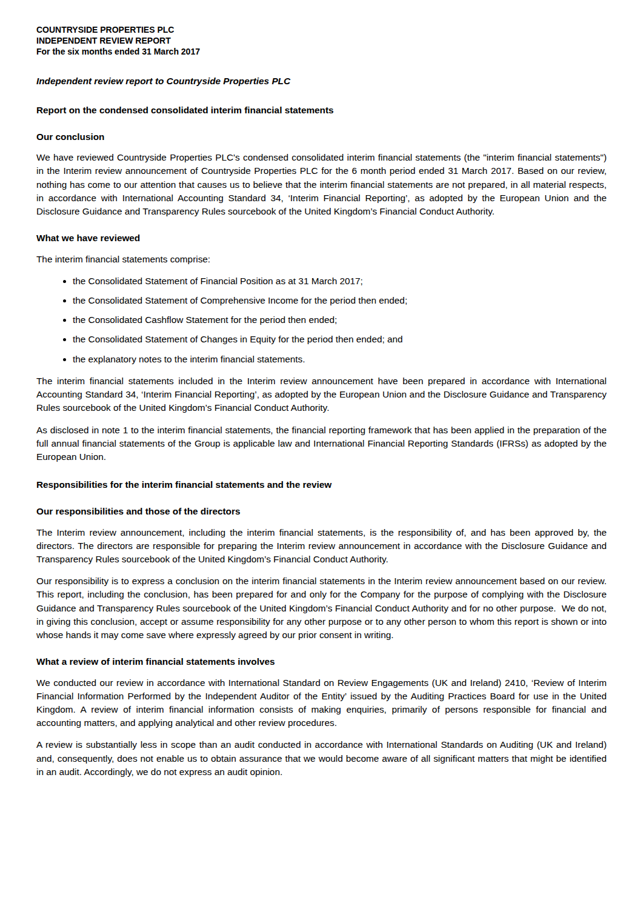COUNTRYSIDE PROPERTIES PLC
INDEPENDENT REVIEW REPORT
For the six months ended 31 March 2017
Independent review report to Countryside Properties PLC
Report on the condensed consolidated interim financial statements
Our conclusion
We have reviewed Countryside Properties PLC's condensed consolidated interim financial statements (the "interim financial statements") in the Interim review announcement of Countryside Properties PLC for the 6 month period ended 31 March 2017. Based on our review, nothing has come to our attention that causes us to believe that the interim financial statements are not prepared, in all material respects, in accordance with International Accounting Standard 34, ‘Interim Financial Reporting’, as adopted by the European Union and the Disclosure Guidance and Transparency Rules sourcebook of the United Kingdom’s Financial Conduct Authority.
What we have reviewed
The interim financial statements comprise:
the Consolidated Statement of Financial Position as at 31 March 2017;
the Consolidated Statement of Comprehensive Income for the period then ended;
the Consolidated Cashflow Statement for the period then ended;
the Consolidated Statement of Changes in Equity for the period then ended; and
the explanatory notes to the interim financial statements.
The interim financial statements included in the Interim review announcement have been prepared in accordance with International Accounting Standard 34, ‘Interim Financial Reporting’, as adopted by the European Union and the Disclosure Guidance and Transparency Rules sourcebook of the United Kingdom’s Financial Conduct Authority.
As disclosed in note 1 to the interim financial statements, the financial reporting framework that has been applied in the preparation of the full annual financial statements of the Group is applicable law and International Financial Reporting Standards (IFRSs) as adopted by the European Union.
Responsibilities for the interim financial statements and the review
Our responsibilities and those of the directors
The Interim review announcement, including the interim financial statements, is the responsibility of, and has been approved by, the directors. The directors are responsible for preparing the Interim review announcement in accordance with the Disclosure Guidance and Transparency Rules sourcebook of the United Kingdom’s Financial Conduct Authority.
Our responsibility is to express a conclusion on the interim financial statements in the Interim review announcement based on our review. This report, including the conclusion, has been prepared for and only for the Company for the purpose of complying with the Disclosure Guidance and Transparency Rules sourcebook of the United Kingdom’s Financial Conduct Authority and for no other purpose. We do not, in giving this conclusion, accept or assume responsibility for any other purpose or to any other person to whom this report is shown or into whose hands it may come save where expressly agreed by our prior consent in writing.
What a review of interim financial statements involves
We conducted our review in accordance with International Standard on Review Engagements (UK and Ireland) 2410, ‘Review of Interim Financial Information Performed by the Independent Auditor of the Entity’ issued by the Auditing Practices Board for use in the United Kingdom. A review of interim financial information consists of making enquiries, primarily of persons responsible for financial and accounting matters, and applying analytical and other review procedures.
A review is substantially less in scope than an audit conducted in accordance with International Standards on Auditing (UK and Ireland) and, consequently, does not enable us to obtain assurance that we would become aware of all significant matters that might be identified in an audit. Accordingly, we do not express an audit opinion.